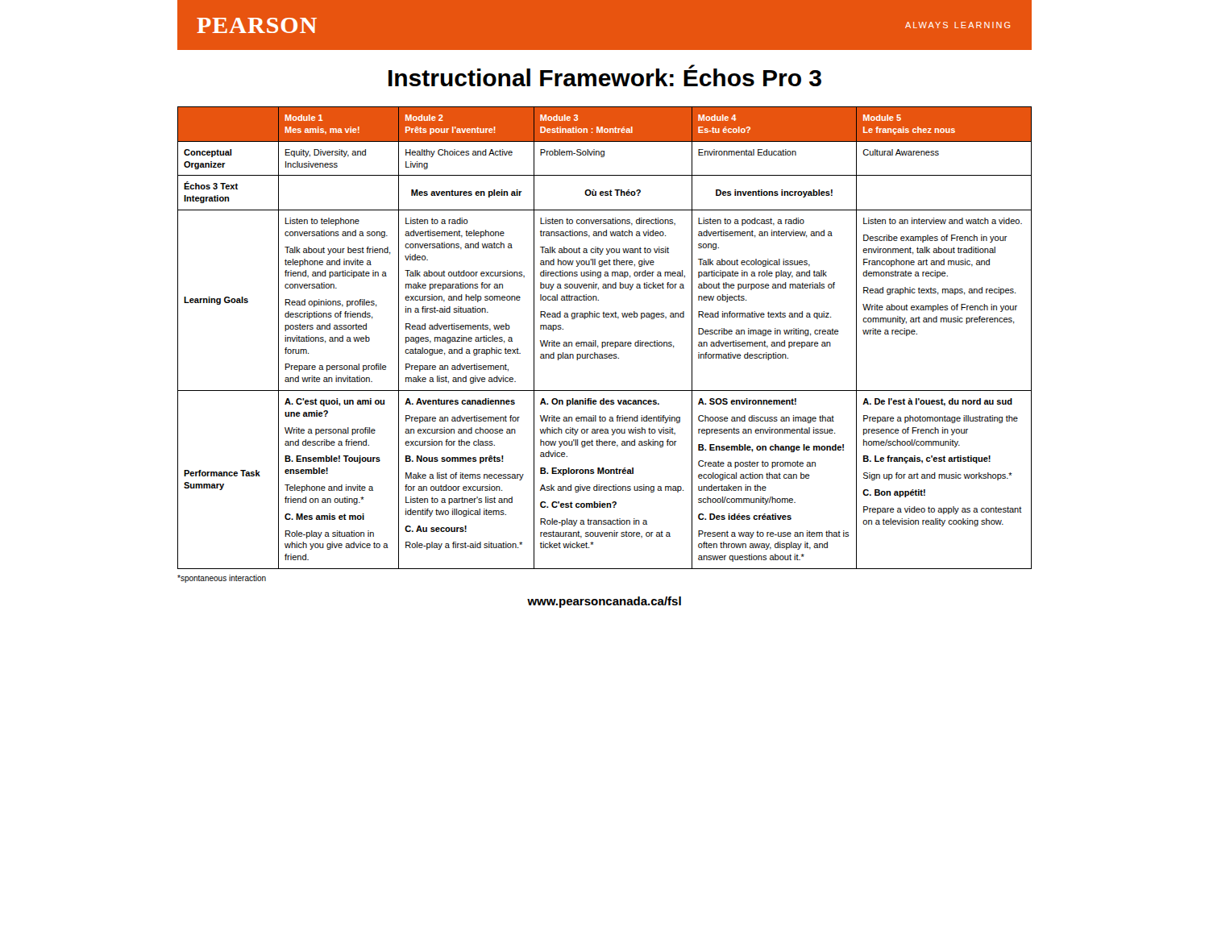PEARSON
ALWAYS LEARNING
Instructional Framework: Échos Pro 3
| | Module 1 Mes amis, ma vie! | Module 2 Prêts pour l'aventure! | Module 3 Destination : Montréal | Module 4 Es-tu écolo? | Module 5 Le français chez nous |
| --- | --- | --- | --- | --- | --- |
| Conceptual Organizer | Equity, Diversity, and Inclusiveness | Healthy Choices and Active Living | Problem-Solving | Environmental Education | Cultural Awareness |
| Échos 3 Text Integration | | Mes aventures en plein air | Où est Théo? | Des inventions incroyables! | |
| Learning Goals | Listen to telephone conversations and a song. Talk about your best friend, telephone and invite a friend, and participate in a conversation. Read opinions, profiles, descriptions of friends, posters and assorted invitations, and a web forum. Prepare a personal profile and write an invitation. | Listen to a radio advertisement, telephone conversations, and watch a video. Talk about outdoor excursions, make preparations for an excursion, and help someone in a first-aid situation. Read advertisements, web pages, magazine articles, a catalogue, and a graphic text. Prepare an advertisement, make a list, and give advice. | Listen to conversations, directions, transactions, and watch a video. Talk about a city you want to visit and how you'll get there, give directions using a map, order a meal, buy a souvenir, and buy a ticket for a local attraction. Read a graphic text, web pages, and maps. Write an email, prepare directions, and plan purchases. | Listen to a podcast, a radio advertisement, an interview, and a song. Talk about ecological issues, participate in a role play, and talk about the purpose and materials of new objects. Read informative texts and a quiz. Describe an image in writing, create an advertisement, and prepare an informative description. | Listen to an interview and watch a video. Describe examples of French in your environment, talk about traditional Francophone art and music, and demonstrate a recipe. Read graphic texts, maps, and recipes. Write about examples of French in your community, art and music preferences, write a recipe. |
| Performance Task Summary | A. C'est quoi, un ami ou une amie? Write a personal profile and describe a friend. B. Ensemble! Toujours ensemble! Telephone and invite a friend on an outing.* C. Mes amis et moi Role-play a situation in which you give advice to a friend. | A. Aventures canadiennes Prepare an advertisement for an excursion and choose an excursion for the class. B. Nous sommes prêts! Make a list of items necessary for an outdoor excursion. Listen to a partner's list and identify two illogical items. C. Au secours! Role-play a first-aid situation.* | A. On planifie des vacances. Write an email to a friend identifying which city or area you wish to visit, how you'll get there, and asking for advice. B. Explorons Montréal Ask and give directions using a map. C. C'est combien? Role-play a transaction in a restaurant, souvenir store, or at a ticket wicket.* | A. SOS environnement! Choose and discuss an image that represents an environmental issue. B. Ensemble, on change le monde! Create a poster to promote an ecological action that can be undertaken in the school/community/home. C. Des idées créatives Present a way to re-use an item that is often thrown away, display it, and answer questions about it.* | A. De l'est à l'ouest, du nord au sud Prepare a photomontage illustrating the presence of French in your home/school/community. B. Le français, c'est artistique! Sign up for art and music workshops.* C. Bon appétit! Prepare a video to apply as a contestant on a television reality cooking show. |
*spontaneous interaction
www.pearsoncanada.ca/fsl